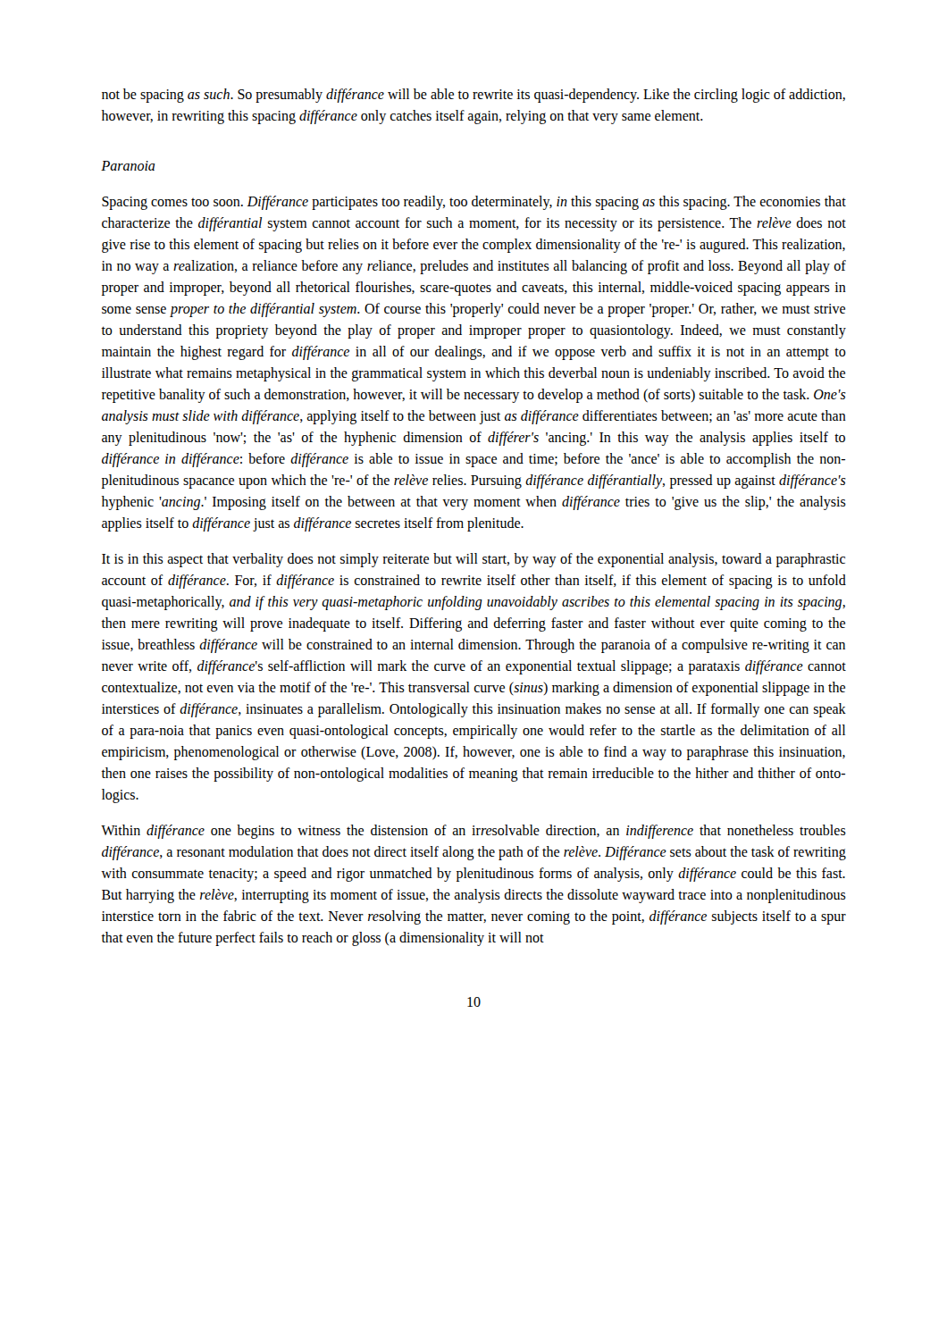not be spacing as such. So presumably différance will be able to rewrite its quasi-dependency. Like the circling logic of addiction, however, in rewriting this spacing différance only catches itself again, relying on that very same element.
Paranoia
Spacing comes too soon. Différance participates too readily, too determinately, in this spacing as this spacing. The economies that characterize the différantial system cannot account for such a moment, for its necessity or its persistence. The relève does not give rise to this element of spacing but relies on it before ever the complex dimensionality of the 're-' is augured. This realization, in no way a realization, a reliance before any reliance, preludes and institutes all balancing of profit and loss. Beyond all play of proper and improper, beyond all rhetorical flourishes, scare-quotes and caveats, this internal, middle-voiced spacing appears in some sense proper to the différantial system. Of course this 'properly' could never be a proper 'proper.' Or, rather, we must strive to understand this propriety beyond the play of proper and improper proper to quasiontology. Indeed, we must constantly maintain the highest regard for différance in all of our dealings, and if we oppose verb and suffix it is not in an attempt to illustrate what remains metaphysical in the grammatical system in which this deverbal noun is undeniably inscribed. To avoid the repetitive banality of such a demonstration, however, it will be necessary to develop a method (of sorts) suitable to the task. One's analysis must slide with différance, applying itself to the between just as différance differentiates between; an 'as' more acute than any plenitudinous 'now'; the 'as' of the hyphenic dimension of différer's 'ancing.' In this way the analysis applies itself to différance in différance: before différance is able to issue in space and time; before the 'ance' is able to accomplish the non-plenitudinous spacance upon which the 're-' of the relève relies. Pursuing différance différantially, pressed up against différance's hyphenic 'ancing.' Imposing itself on the between at that very moment when différance tries to 'give us the slip,' the analysis applies itself to différance just as différance secretes itself from plenitude.
It is in this aspect that verbality does not simply reiterate but will start, by way of the exponential analysis, toward a paraphrastic account of différance. For, if différance is constrained to rewrite itself other than itself, if this element of spacing is to unfold quasi-metaphorically, and if this very quasi-metaphoric unfolding unavoidably ascribes to this elemental spacing in its spacing, then mere rewriting will prove inadequate to itself. Differing and deferring faster and faster without ever quite coming to the issue, breathless différance will be constrained to an internal dimension. Through the paranoia of a compulsive re-writing it can never write off, différance's self-affliction will mark the curve of an exponential textual slippage; a parataxis différance cannot contextualize, not even via the motif of the 're-'. This transversal curve (sinus) marking a dimension of exponential slippage in the interstices of différance, insinuates a parallelism. Ontologically this insinuation makes no sense at all. If formally one can speak of a para-noia that panics even quasi-ontological concepts, empirically one would refer to the startle as the delimitation of all empiricism, phenomenological or otherwise (Love, 2008). If, however, one is able to find a way to paraphrase this insinuation, then one raises the possibility of non-ontological modalities of meaning that remain irreducible to the hither and thither of onto-logics.
Within différance one begins to witness the distension of an irresolvable direction, an indifference that nonetheless troubles différance, a resonant modulation that does not direct itself along the path of the relève. Différance sets about the task of rewriting with consummate tenacity; a speed and rigor unmatched by plenitudinous forms of analysis, only différance could be this fast. But harrying the relève, interrupting its moment of issue, the analysis directs the dissolute wayward trace into a nonplenitudinous interstice torn in the fabric of the text. Never resolving the matter, never coming to the point, différance subjects itself to a spur that even the future perfect fails to reach or gloss (a dimensionality it will not
10